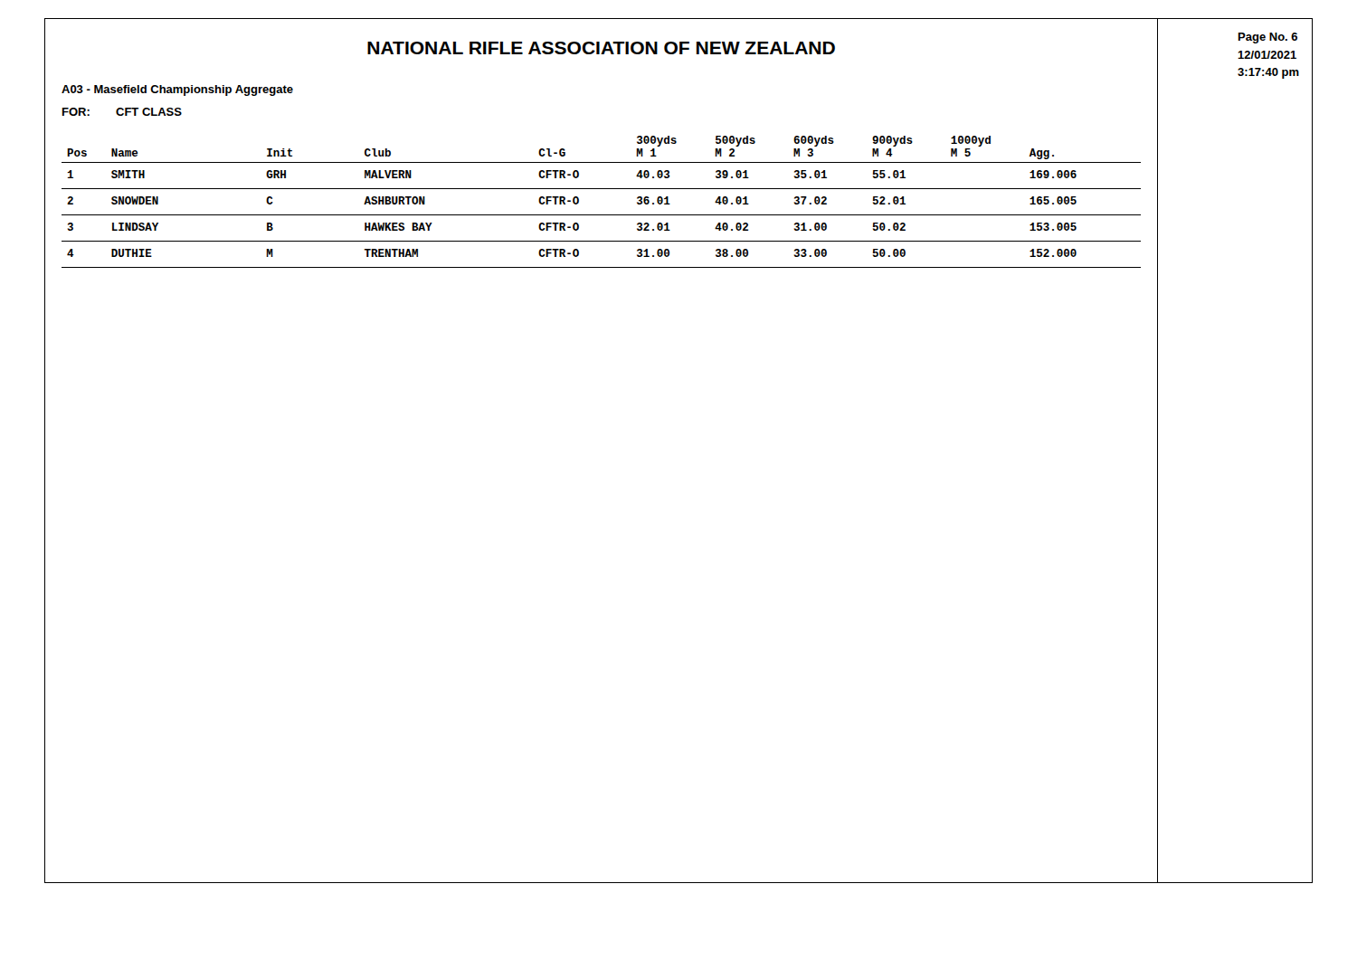Page No. 6
12/01/2021
3:17:40 pm
NATIONAL RIFLE ASSOCIATION OF NEW ZEALAND
A03 - Masefield Championship Aggregate
FOR: CFT CLASS
| | | | | | 300yds | 500yds | 600yds | 900yds | 1000yd | |
| --- | --- | --- | --- | --- | --- | --- | --- | --- | --- | --- |
| Pos | Name | Init | Club | Cl-G | M 1 | M 2 | M 3 | M 4 | M 5 | Agg. |
| 1 | SMITH | GRH | MALVERN | CFTR-O | 40.03 | 39.01 | 35.01 | 55.01 | | 169.006 |
| 2 | SNOWDEN | C | ASHBURTON | CFTR-O | 36.01 | 40.01 | 37.02 | 52.01 | | 165.005 |
| 3 | LINDSAY | B | HAWKES BAY | CFTR-O | 32.01 | 40.02 | 31.00 | 50.02 | | 153.005 |
| 4 | DUTHIE | M | TRENTHAM | CFTR-O | 31.00 | 38.00 | 33.00 | 50.00 | | 152.000 |